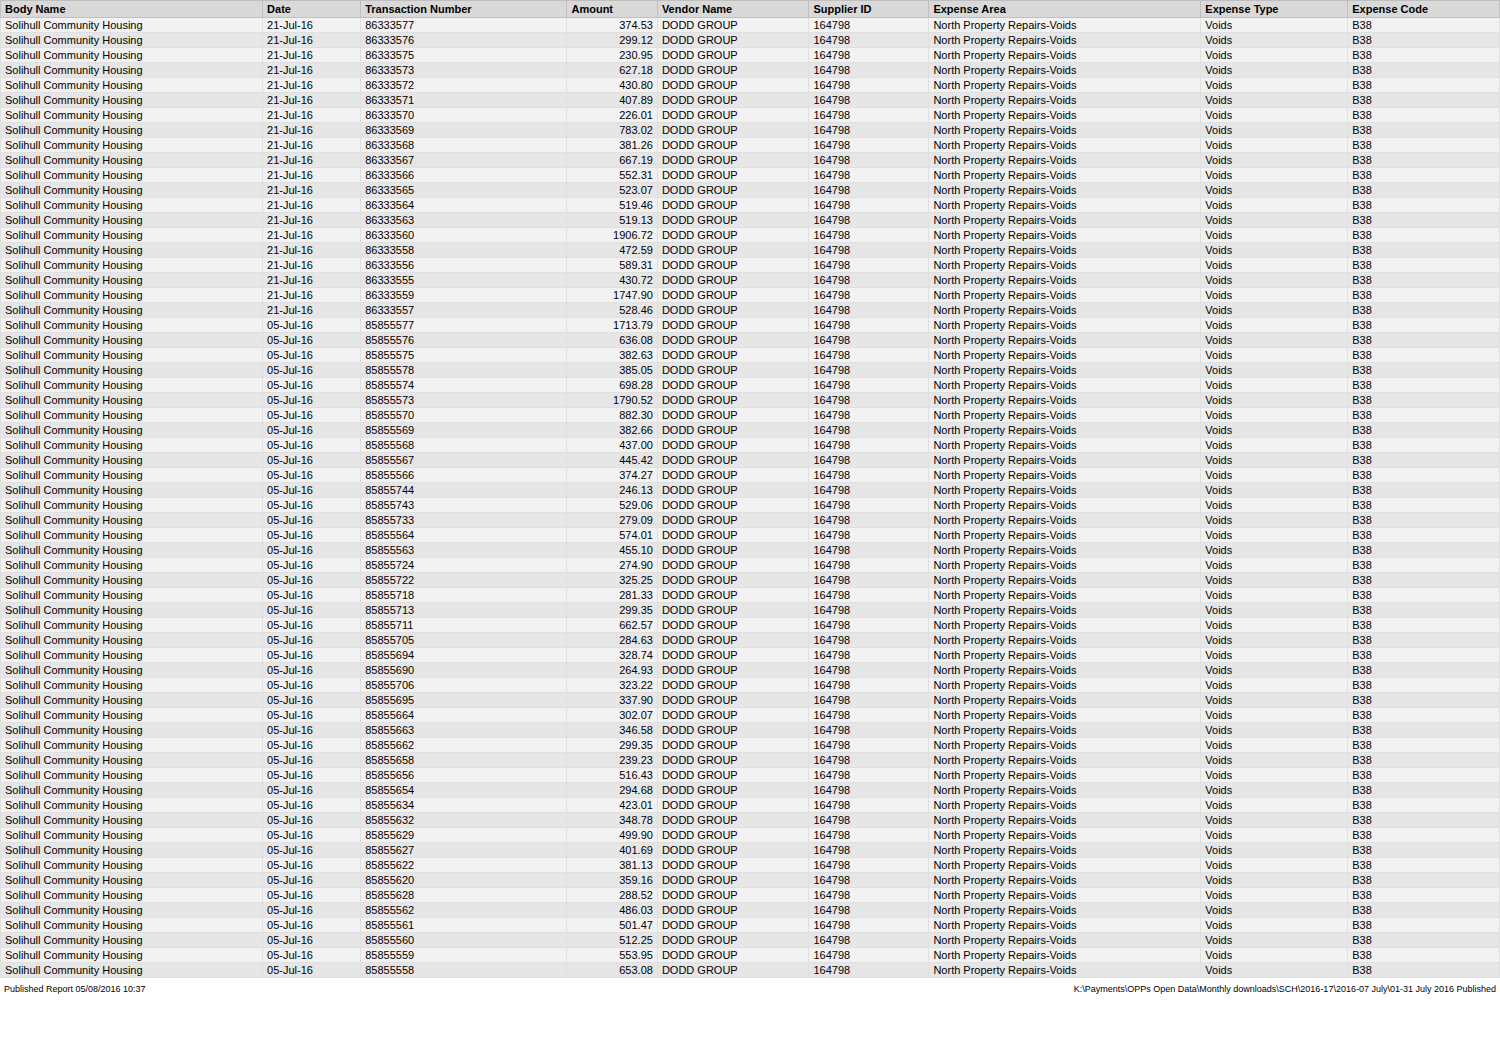| Body Name | Date | Transaction Number | Amount | Vendor Name | Supplier ID | Expense Area | Expense Type | Expense Code |
| --- | --- | --- | --- | --- | --- | --- | --- | --- |
| Solihull Community Housing | 21-Jul-16 | 86333577 | 374.53 | DODD GROUP | 164798 | North Property Repairs-Voids | Voids | B38 |
| Solihull Community Housing | 21-Jul-16 | 86333576 | 299.12 | DODD GROUP | 164798 | North Property Repairs-Voids | Voids | B38 |
| Solihull Community Housing | 21-Jul-16 | 86333575 | 230.95 | DODD GROUP | 164798 | North Property Repairs-Voids | Voids | B38 |
| Solihull Community Housing | 21-Jul-16 | 86333573 | 627.18 | DODD GROUP | 164798 | North Property Repairs-Voids | Voids | B38 |
| Solihull Community Housing | 21-Jul-16 | 86333572 | 430.80 | DODD GROUP | 164798 | North Property Repairs-Voids | Voids | B38 |
| Solihull Community Housing | 21-Jul-16 | 86333571 | 407.89 | DODD GROUP | 164798 | North Property Repairs-Voids | Voids | B38 |
| Solihull Community Housing | 21-Jul-16 | 86333570 | 226.01 | DODD GROUP | 164798 | North Property Repairs-Voids | Voids | B38 |
| Solihull Community Housing | 21-Jul-16 | 86333569 | 783.02 | DODD GROUP | 164798 | North Property Repairs-Voids | Voids | B38 |
| Solihull Community Housing | 21-Jul-16 | 86333568 | 381.26 | DODD GROUP | 164798 | North Property Repairs-Voids | Voids | B38 |
| Solihull Community Housing | 21-Jul-16 | 86333567 | 667.19 | DODD GROUP | 164798 | North Property Repairs-Voids | Voids | B38 |
| Solihull Community Housing | 21-Jul-16 | 86333566 | 552.31 | DODD GROUP | 164798 | North Property Repairs-Voids | Voids | B38 |
| Solihull Community Housing | 21-Jul-16 | 86333565 | 523.07 | DODD GROUP | 164798 | North Property Repairs-Voids | Voids | B38 |
| Solihull Community Housing | 21-Jul-16 | 86333564 | 519.46 | DODD GROUP | 164798 | North Property Repairs-Voids | Voids | B38 |
| Solihull Community Housing | 21-Jul-16 | 86333563 | 519.13 | DODD GROUP | 164798 | North Property Repairs-Voids | Voids | B38 |
| Solihull Community Housing | 21-Jul-16 | 86333560 | 1906.72 | DODD GROUP | 164798 | North Property Repairs-Voids | Voids | B38 |
| Solihull Community Housing | 21-Jul-16 | 86333558 | 472.59 | DODD GROUP | 164798 | North Property Repairs-Voids | Voids | B38 |
| Solihull Community Housing | 21-Jul-16 | 86333556 | 589.31 | DODD GROUP | 164798 | North Property Repairs-Voids | Voids | B38 |
| Solihull Community Housing | 21-Jul-16 | 86333555 | 430.72 | DODD GROUP | 164798 | North Property Repairs-Voids | Voids | B38 |
| Solihull Community Housing | 21-Jul-16 | 86333559 | 1747.90 | DODD GROUP | 164798 | North Property Repairs-Voids | Voids | B38 |
| Solihull Community Housing | 21-Jul-16 | 86333557 | 528.46 | DODD GROUP | 164798 | North Property Repairs-Voids | Voids | B38 |
| Solihull Community Housing | 05-Jul-16 | 85855577 | 1713.79 | DODD GROUP | 164798 | North Property Repairs-Voids | Voids | B38 |
| Solihull Community Housing | 05-Jul-16 | 85855576 | 636.08 | DODD GROUP | 164798 | North Property Repairs-Voids | Voids | B38 |
| Solihull Community Housing | 05-Jul-16 | 85855575 | 382.63 | DODD GROUP | 164798 | North Property Repairs-Voids | Voids | B38 |
| Solihull Community Housing | 05-Jul-16 | 85855578 | 385.05 | DODD GROUP | 164798 | North Property Repairs-Voids | Voids | B38 |
| Solihull Community Housing | 05-Jul-16 | 85855574 | 698.28 | DODD GROUP | 164798 | North Property Repairs-Voids | Voids | B38 |
| Solihull Community Housing | 05-Jul-16 | 85855573 | 1790.52 | DODD GROUP | 164798 | North Property Repairs-Voids | Voids | B38 |
| Solihull Community Housing | 05-Jul-16 | 85855570 | 882.30 | DODD GROUP | 164798 | North Property Repairs-Voids | Voids | B38 |
| Solihull Community Housing | 05-Jul-16 | 85855569 | 382.66 | DODD GROUP | 164798 | North Property Repairs-Voids | Voids | B38 |
| Solihull Community Housing | 05-Jul-16 | 85855568 | 437.00 | DODD GROUP | 164798 | North Property Repairs-Voids | Voids | B38 |
| Solihull Community Housing | 05-Jul-16 | 85855567 | 445.42 | DODD GROUP | 164798 | North Property Repairs-Voids | Voids | B38 |
| Solihull Community Housing | 05-Jul-16 | 85855566 | 374.27 | DODD GROUP | 164798 | North Property Repairs-Voids | Voids | B38 |
| Solihull Community Housing | 05-Jul-16 | 85855744 | 246.13 | DODD GROUP | 164798 | North Property Repairs-Voids | Voids | B38 |
| Solihull Community Housing | 05-Jul-16 | 85855743 | 529.06 | DODD GROUP | 164798 | North Property Repairs-Voids | Voids | B38 |
| Solihull Community Housing | 05-Jul-16 | 85855733 | 279.09 | DODD GROUP | 164798 | North Property Repairs-Voids | Voids | B38 |
| Solihull Community Housing | 05-Jul-16 | 85855564 | 574.01 | DODD GROUP | 164798 | North Property Repairs-Voids | Voids | B38 |
| Solihull Community Housing | 05-Jul-16 | 85855563 | 455.10 | DODD GROUP | 164798 | North Property Repairs-Voids | Voids | B38 |
| Solihull Community Housing | 05-Jul-16 | 85855724 | 274.90 | DODD GROUP | 164798 | North Property Repairs-Voids | Voids | B38 |
| Solihull Community Housing | 05-Jul-16 | 85855722 | 325.25 | DODD GROUP | 164798 | North Property Repairs-Voids | Voids | B38 |
| Solihull Community Housing | 05-Jul-16 | 85855718 | 281.33 | DODD GROUP | 164798 | North Property Repairs-Voids | Voids | B38 |
| Solihull Community Housing | 05-Jul-16 | 85855713 | 299.35 | DODD GROUP | 164798 | North Property Repairs-Voids | Voids | B38 |
| Solihull Community Housing | 05-Jul-16 | 85855711 | 662.57 | DODD GROUP | 164798 | North Property Repairs-Voids | Voids | B38 |
| Solihull Community Housing | 05-Jul-16 | 85855705 | 284.63 | DODD GROUP | 164798 | North Property Repairs-Voids | Voids | B38 |
| Solihull Community Housing | 05-Jul-16 | 85855694 | 328.74 | DODD GROUP | 164798 | North Property Repairs-Voids | Voids | B38 |
| Solihull Community Housing | 05-Jul-16 | 85855690 | 264.93 | DODD GROUP | 164798 | North Property Repairs-Voids | Voids | B38 |
| Solihull Community Housing | 05-Jul-16 | 85855706 | 323.22 | DODD GROUP | 164798 | North Property Repairs-Voids | Voids | B38 |
| Solihull Community Housing | 05-Jul-16 | 85855695 | 337.90 | DODD GROUP | 164798 | North Property Repairs-Voids | Voids | B38 |
| Solihull Community Housing | 05-Jul-16 | 85855664 | 302.07 | DODD GROUP | 164798 | North Property Repairs-Voids | Voids | B38 |
| Solihull Community Housing | 05-Jul-16 | 85855663 | 346.58 | DODD GROUP | 164798 | North Property Repairs-Voids | Voids | B38 |
| Solihull Community Housing | 05-Jul-16 | 85855662 | 299.35 | DODD GROUP | 164798 | North Property Repairs-Voids | Voids | B38 |
| Solihull Community Housing | 05-Jul-16 | 85855658 | 239.23 | DODD GROUP | 164798 | North Property Repairs-Voids | Voids | B38 |
| Solihull Community Housing | 05-Jul-16 | 85855656 | 516.43 | DODD GROUP | 164798 | North Property Repairs-Voids | Voids | B38 |
| Solihull Community Housing | 05-Jul-16 | 85855654 | 294.68 | DODD GROUP | 164798 | North Property Repairs-Voids | Voids | B38 |
| Solihull Community Housing | 05-Jul-16 | 85855634 | 423.01 | DODD GROUP | 164798 | North Property Repairs-Voids | Voids | B38 |
| Solihull Community Housing | 05-Jul-16 | 85855632 | 348.78 | DODD GROUP | 164798 | North Property Repairs-Voids | Voids | B38 |
| Solihull Community Housing | 05-Jul-16 | 85855629 | 499.90 | DODD GROUP | 164798 | North Property Repairs-Voids | Voids | B38 |
| Solihull Community Housing | 05-Jul-16 | 85855627 | 401.69 | DODD GROUP | 164798 | North Property Repairs-Voids | Voids | B38 |
| Solihull Community Housing | 05-Jul-16 | 85855622 | 381.13 | DODD GROUP | 164798 | North Property Repairs-Voids | Voids | B38 |
| Solihull Community Housing | 05-Jul-16 | 85855620 | 359.16 | DODD GROUP | 164798 | North Property Repairs-Voids | Voids | B38 |
| Solihull Community Housing | 05-Jul-16 | 85855628 | 288.52 | DODD GROUP | 164798 | North Property Repairs-Voids | Voids | B38 |
| Solihull Community Housing | 05-Jul-16 | 85855562 | 486.03 | DODD GROUP | 164798 | North Property Repairs-Voids | Voids | B38 |
| Solihull Community Housing | 05-Jul-16 | 85855561 | 501.47 | DODD GROUP | 164798 | North Property Repairs-Voids | Voids | B38 |
| Solihull Community Housing | 05-Jul-16 | 85855560 | 512.25 | DODD GROUP | 164798 | North Property Repairs-Voids | Voids | B38 |
| Solihull Community Housing | 05-Jul-16 | 85855559 | 553.95 | DODD GROUP | 164798 | North Property Repairs-Voids | Voids | B38 |
| Solihull Community Housing | 05-Jul-16 | 85855558 | 653.08 | DODD GROUP | 164798 | North Property Repairs-Voids | Voids | B38 |
Published Report 05/08/2016 10:37 K:\Payments\OPPs Open Data\Monthly downloads\SCH\2016-17\2016-07 July\01-31 July 2016 Published